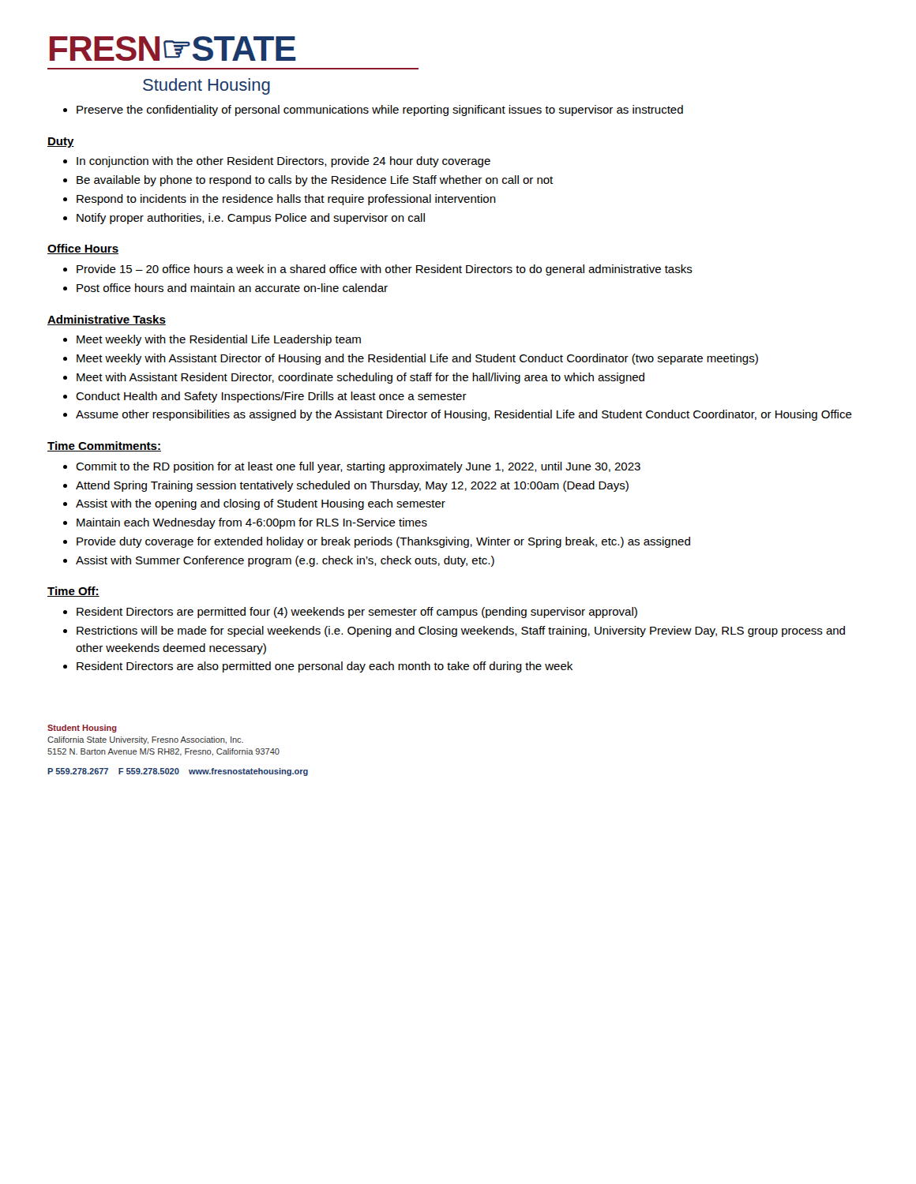FRESN☞STATE
Student Housing
Preserve the confidentiality of personal communications while reporting significant issues to supervisor as instructed
Duty
In conjunction with the other Resident Directors, provide 24 hour duty coverage
Be available by phone to respond to calls by the Residence Life Staff whether on call or not
Respond to incidents in the residence halls that require professional intervention
Notify proper authorities, i.e. Campus Police and supervisor on call
Office Hours
Provide 15 – 20 office hours a week in a shared office with other Resident Directors to do general administrative tasks
Post office hours and maintain an accurate on-line calendar
Administrative Tasks
Meet weekly with the Residential Life Leadership team
Meet weekly with Assistant Director of Housing and the Residential Life and Student Conduct Coordinator (two separate meetings)
Meet with Assistant Resident Director, coordinate scheduling of staff for the hall/living area to which assigned
Conduct Health and Safety Inspections/Fire Drills at least once a semester
Assume other responsibilities as assigned by the Assistant Director of Housing, Residential Life and Student Conduct Coordinator, or Housing Office
Time Commitments:
Commit to the RD position for at least one full year, starting approximately June 1, 2022, until June 30, 2023
Attend Spring Training session tentatively scheduled on Thursday, May 12, 2022 at 10:00am (Dead Days)
Assist with the opening and closing of Student Housing each semester
Maintain each Wednesday from 4-6:00pm for RLS In-Service times
Provide duty coverage for extended holiday or break periods (Thanksgiving, Winter or Spring break, etc.) as assigned
Assist with Summer Conference program (e.g. check in’s, check outs, duty, etc.)
Time Off:
Resident Directors are permitted four (4) weekends per semester off campus (pending supervisor approval)
Restrictions will be made for special weekends (i.e. Opening and Closing weekends, Staff training, University Preview Day, RLS group process and other weekends deemed necessary)
Resident Directors are also permitted one personal day each month to take off during the week
Student Housing
California State University, Fresno Association, Inc.
5152 N. Barton Avenue M/S RH82, Fresno, California 93740
P 559.278.2677 F 559.278.5020 www.fresnostatehousing.org